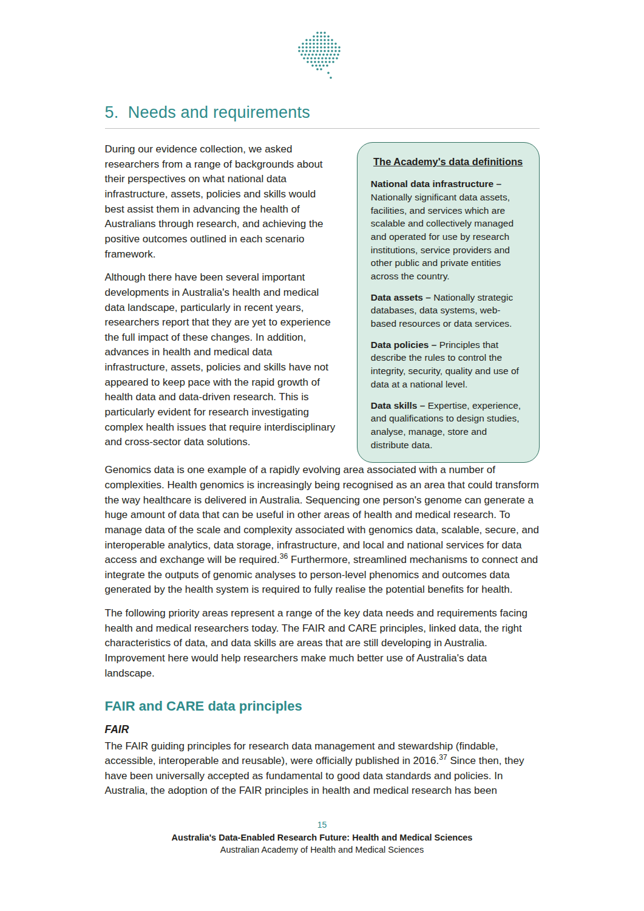5. Needs and requirements
During our evidence collection, we asked researchers from a range of backgrounds about their perspectives on what national data infrastructure, assets, policies and skills would best assist them in advancing the health of Australians through research, and achieving the positive outcomes outlined in each scenario framework.
Although there have been several important developments in Australia's health and medical data landscape, particularly in recent years, researchers report that they are yet to experience the full impact of these changes. In addition, advances in health and medical data infrastructure, assets, policies and skills have not appeared to keep pace with the rapid growth of health data and data-driven research. This is particularly evident for research investigating complex health issues that require interdisciplinary and cross-sector data solutions.
The Academy's data definitions
National data infrastructure – Nationally significant data assets, facilities, and services which are scalable and collectively managed and operated for use by research institutions, service providers and other public and private entities across the country.
Data assets – Nationally strategic databases, data systems, web-based resources or data services.
Data policies – Principles that describe the rules to control the integrity, security, quality and use of data at a national level.
Data skills – Expertise, experience, and qualifications to design studies, analyse, manage, store and distribute data.
Genomics data is one example of a rapidly evolving area associated with a number of complexities. Health genomics is increasingly being recognised as an area that could transform the way healthcare is delivered in Australia. Sequencing one person's genome can generate a huge amount of data that can be useful in other areas of health and medical research. To manage data of the scale and complexity associated with genomics data, scalable, secure, and interoperable analytics, data storage, infrastructure, and local and national services for data access and exchange will be required.36 Furthermore, streamlined mechanisms to connect and integrate the outputs of genomic analyses to person-level phenomics and outcomes data generated by the health system is required to fully realise the potential benefits for health.
The following priority areas represent a range of the key data needs and requirements facing health and medical researchers today. The FAIR and CARE principles, linked data, the right characteristics of data, and data skills are areas that are still developing in Australia. Improvement here would help researchers make much better use of Australia's data landscape.
FAIR and CARE data principles
FAIR
The FAIR guiding principles for research data management and stewardship (findable, accessible, interoperable and reusable), were officially published in 2016.37 Since then, they have been universally accepted as fundamental to good data standards and policies. In Australia, the adoption of the FAIR principles in health and medical research has been
15
Australia's Data-Enabled Research Future: Health and Medical Sciences
Australian Academy of Health and Medical Sciences